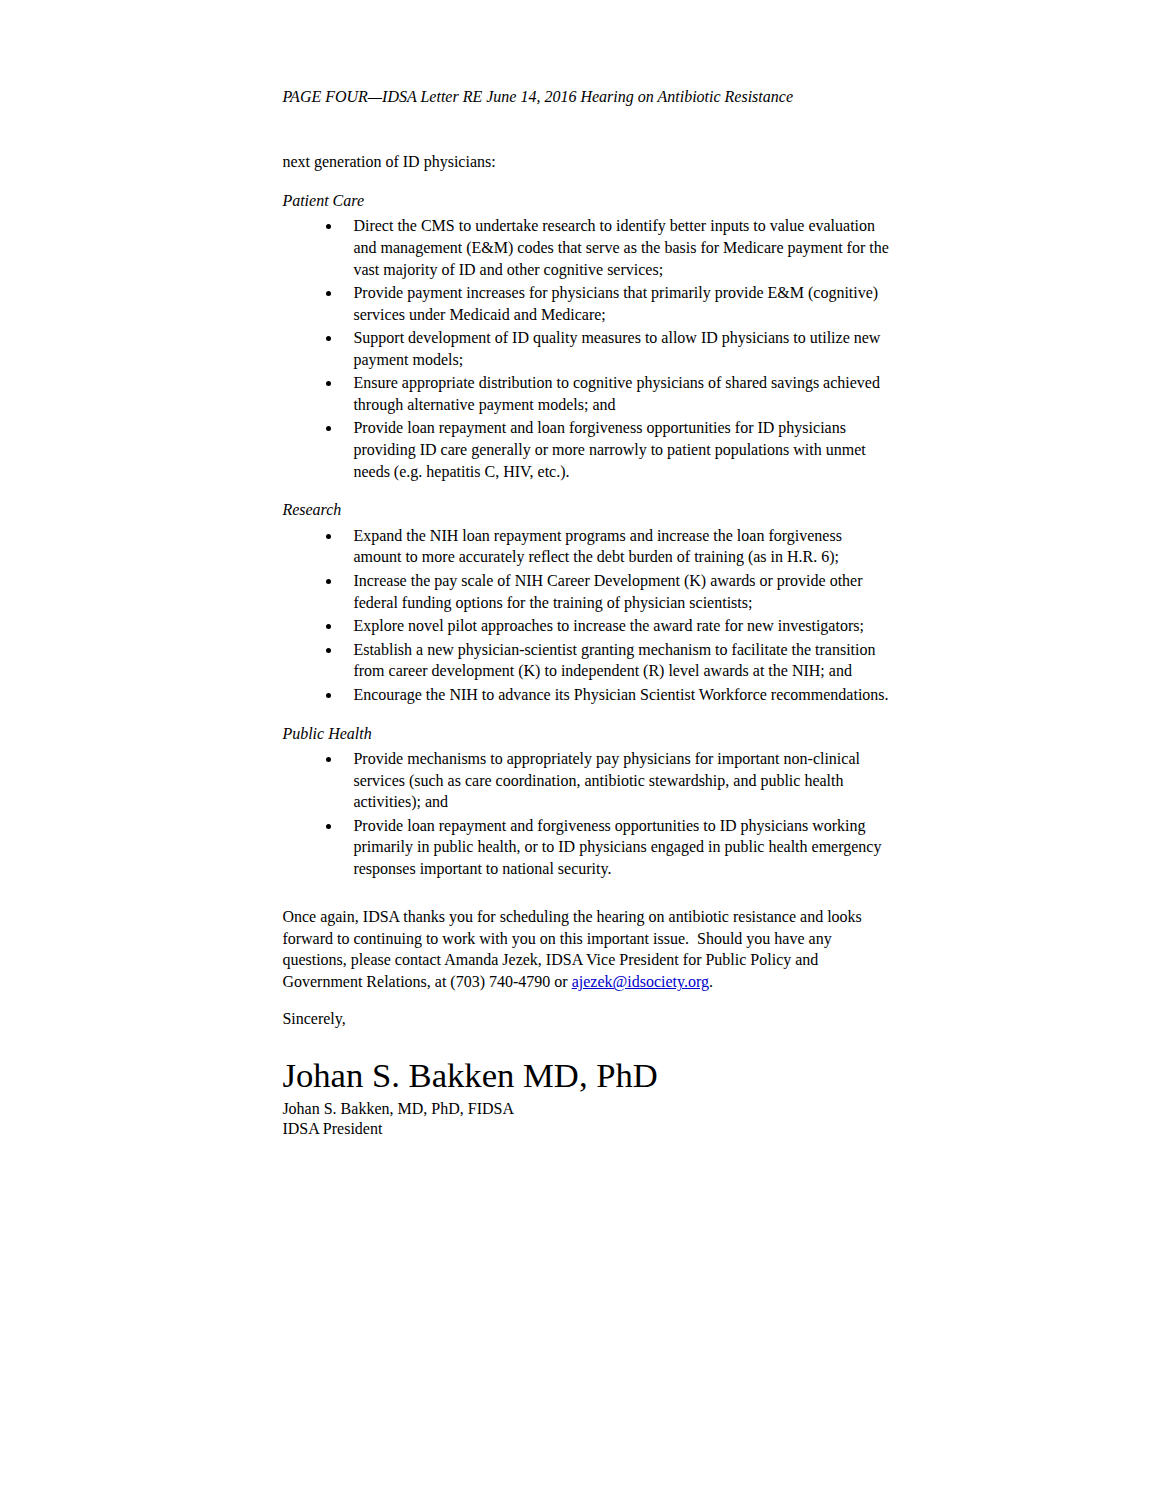PAGE FOUR—IDSA Letter RE June 14, 2016 Hearing on Antibiotic Resistance
next generation of ID physicians:
Patient Care
Direct the CMS to undertake research to identify better inputs to value evaluation and management (E&M) codes that serve as the basis for Medicare payment for the vast majority of ID and other cognitive services;
Provide payment increases for physicians that primarily provide E&M (cognitive) services under Medicaid and Medicare;
Support development of ID quality measures to allow ID physicians to utilize new payment models;
Ensure appropriate distribution to cognitive physicians of shared savings achieved through alternative payment models; and
Provide loan repayment and loan forgiveness opportunities for ID physicians providing ID care generally or more narrowly to patient populations with unmet needs (e.g. hepatitis C, HIV, etc.).
Research
Expand the NIH loan repayment programs and increase the loan forgiveness amount to more accurately reflect the debt burden of training (as in H.R. 6);
Increase the pay scale of NIH Career Development (K) awards or provide other federal funding options for the training of physician scientists;
Explore novel pilot approaches to increase the award rate for new investigators;
Establish a new physician-scientist granting mechanism to facilitate the transition from career development (K) to independent (R) level awards at the NIH; and
Encourage the NIH to advance its Physician Scientist Workforce recommendations.
Public Health
Provide mechanisms to appropriately pay physicians for important non-clinical services (such as care coordination, antibiotic stewardship, and public health activities); and
Provide loan repayment and forgiveness opportunities to ID physicians working primarily in public health, or to ID physicians engaged in public health emergency responses important to national security.
Once again, IDSA thanks you for scheduling the hearing on antibiotic resistance and looks forward to continuing to work with you on this important issue. Should you have any questions, please contact Amanda Jezek, IDSA Vice President for Public Policy and Government Relations, at (703) 740-4790 or ajezek@idsociety.org.
Sincerely,
Johan S. Bakken MD, PhD
Johan S. Bakken, MD, PhD, FIDSA
IDSA President